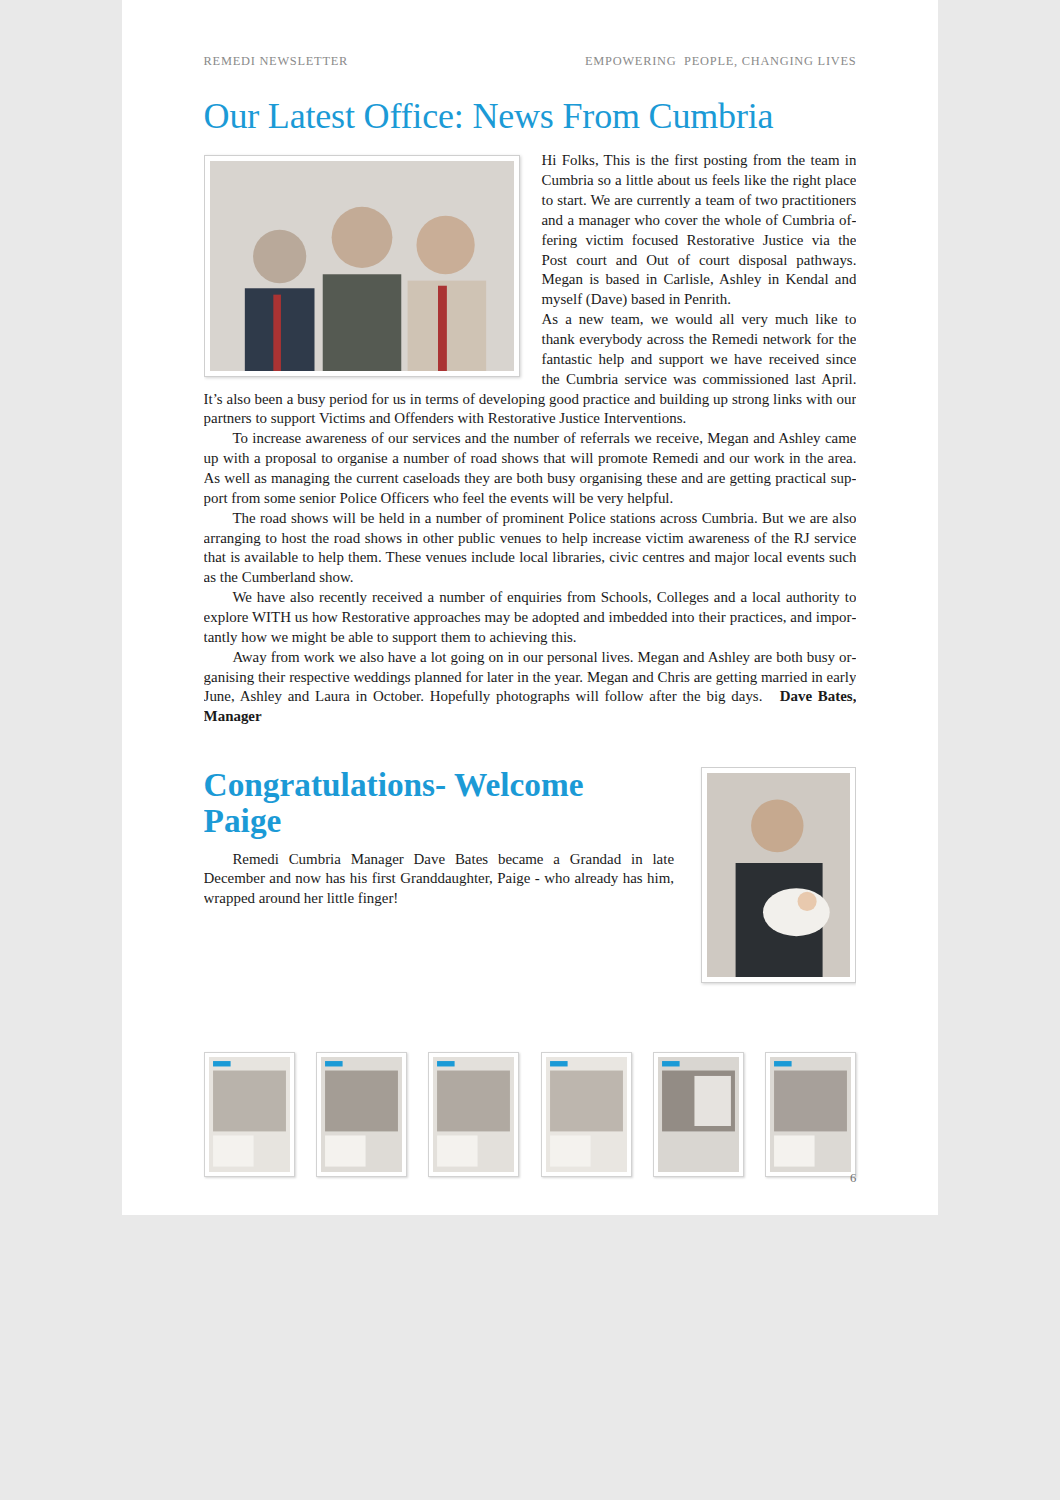Remedi Newsletter Empowering People, Changing Lives
Our Latest Office: News From Cumbria
Hi Folks, This is the first posting from the team in Cumbria so a little about us feels like the right place to start. We are currently a team of two practitioners and a manager who cover the whole of Cumbria offering victim focused Restorative Justice via the Post court and Out of court disposal pathways. Megan is based in Carlisle, Ashley in Kendal and myself (Dave) based in Penrith.
As a new team, we would all very much like to thank everybody across the Remedi network for the fantastic help and support we have received since the Cumbria service was commissioned last April. It’s also been a busy period for us in terms of developing good practice and building up strong links with our partners to support Victims and Offenders with Restorative Justice Interventions.
To increase awareness of our services and the number of referrals we receive, Megan and Ashley came up with a proposal to organise a number of road shows that will promote Remedi and our work in the area. As well as managing the current caseloads they are both busy organising these and are getting practical support from some senior Police Officers who feel the events will be very helpful.
The road shows will be held in a number of prominent Police stations across Cumbria. But we are also arranging to host the road shows in other public venues to help increase victim awareness of the RJ service that is available to help them. These venues include local libraries, civic centres and major local events such as the Cumberland show.
We have also recently received a number of enquiries from Schools, Colleges and a local authority to explore WITH us how Restorative approaches may be adopted and imbedded into their practices, and importantly how we might be able to support them to achieving this.
Away from work we also have a lot going on in our personal lives. Megan and Ashley are both busy organising their respective weddings planned for later in the year. Megan and Chris are getting married in early June, Ashley and Laura in October. Hopefully photographs will follow after the big days. Dave Bates, Manager
Congratulations- Welcome Paige
Remedi Cumbria Manager Dave Bates became a Grandad in late December and now has his first Granddaughter, Paige - who already has him, wrapped around her little finger!
6